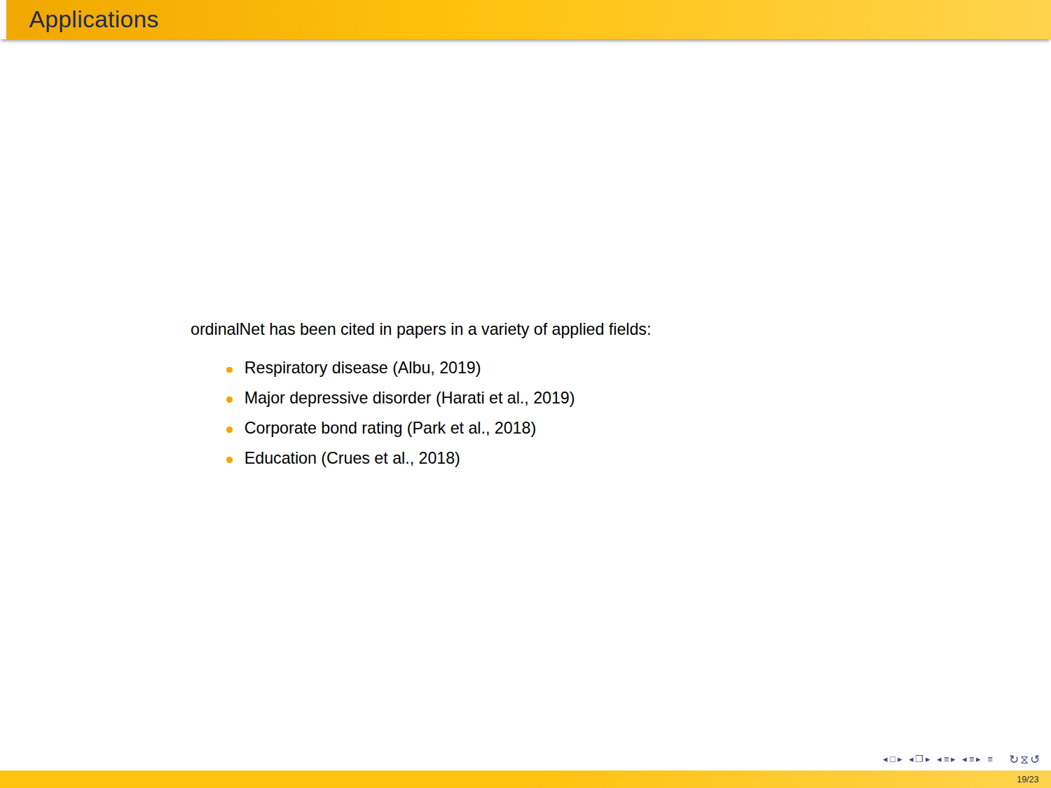Applications
ordinalNet has been cited in papers in a variety of applied fields:
Respiratory disease (Albu, 2019)
Major depressive disorder (Harati et al., 2019)
Corporate bond rating (Park et al., 2018)
Education (Crues et al., 2018)
◂□▸ ◂❐▸ ◂≡▸ ◂≡▸ ≡ ↻ ⧖ ↺
19/23